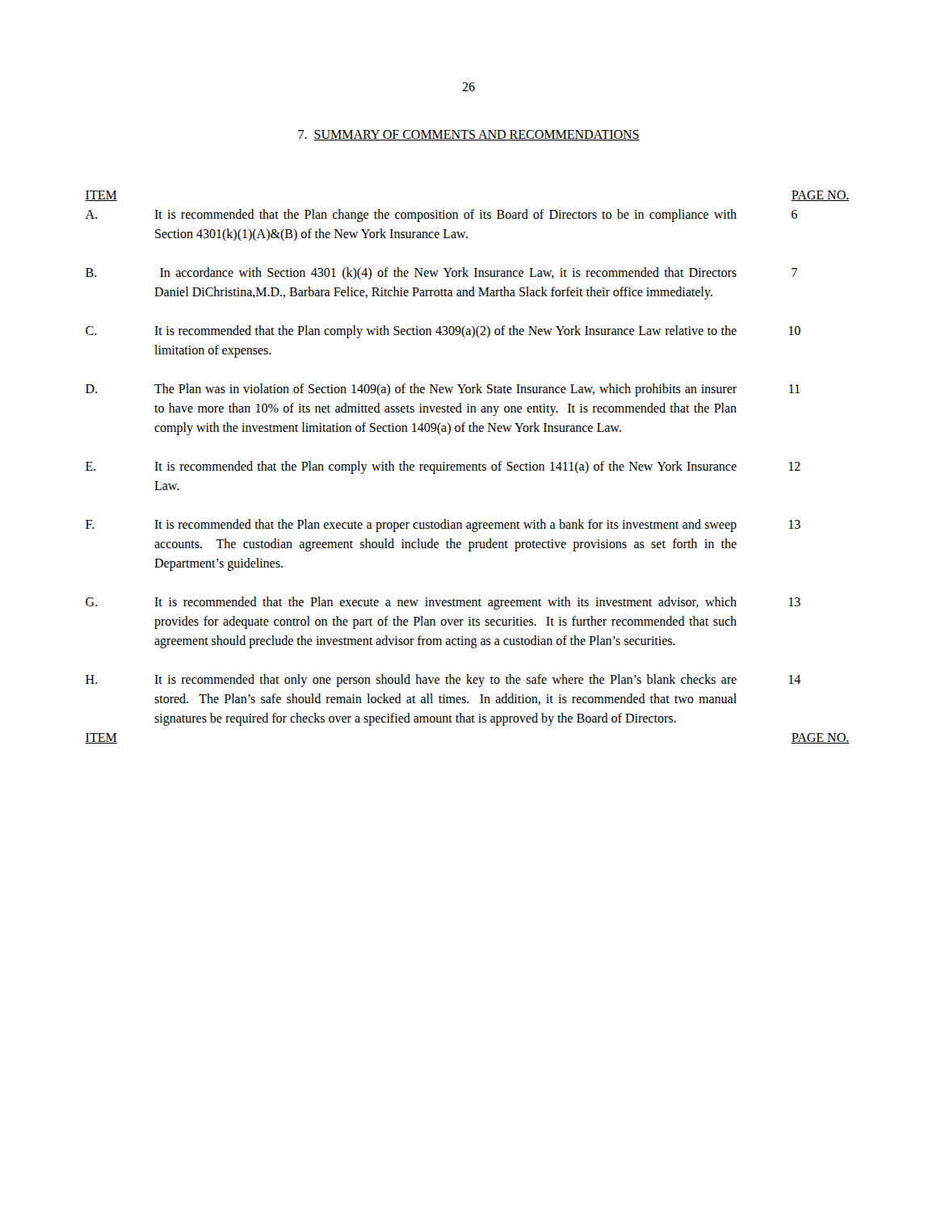26
7. SUMMARY OF COMMENTS AND RECOMMENDATIONS
| ITEM | | PAGE NO. |
| A. | It is recommended that the Plan change the composition of its Board of Directors to be in compliance with Section 4301(k)(1)(A)&(B) of the New York Insurance Law. | 6 |
| B. | In accordance with Section 4301 (k)(4) of the New York Insurance Law, it is recommended that Directors Daniel DiChristina,M.D., Barbara Felice, Ritchie Parrotta and Martha Slack forfeit their office immediately. | 7 |
| C. | It is recommended that the Plan comply with Section 4309(a)(2) of the New York Insurance Law relative to the limitation of expenses. | 10 |
| D. | The Plan was in violation of Section 1409(a) of the New York State Insurance Law, which prohibits an insurer to have more than 10% of its net admitted assets invested in any one entity. It is recommended that the Plan comply with the investment limitation of Section 1409(a) of the New York Insurance Law. | 11 |
| E. | It is recommended that the Plan comply with the requirements of Section 1411(a) of the New York Insurance Law. | 12 |
| F. | It is recommended that the Plan execute a proper custodian agreement with a bank for its investment and sweep accounts. The custodian agreement should include the prudent protective provisions as set forth in the Department’s guidelines. | 13 |
| G. | It is recommended that the Plan execute a new investment agreement with its investment advisor, which provides for adequate control on the part of the Plan over its securities. It is further recommended that such agreement should preclude the investment advisor from acting as a custodian of the Plan’s securities. | 13 |
| H. | It is recommended that only one person should have the key to the safe where the Plan’s blank checks are stored. The Plan’s safe should remain locked at all times. In addition, it is recommended that two manual signatures be required for checks over a specified amount that is approved by the Board of Directors. | 14 |
| ITEM | | PAGE NO. |